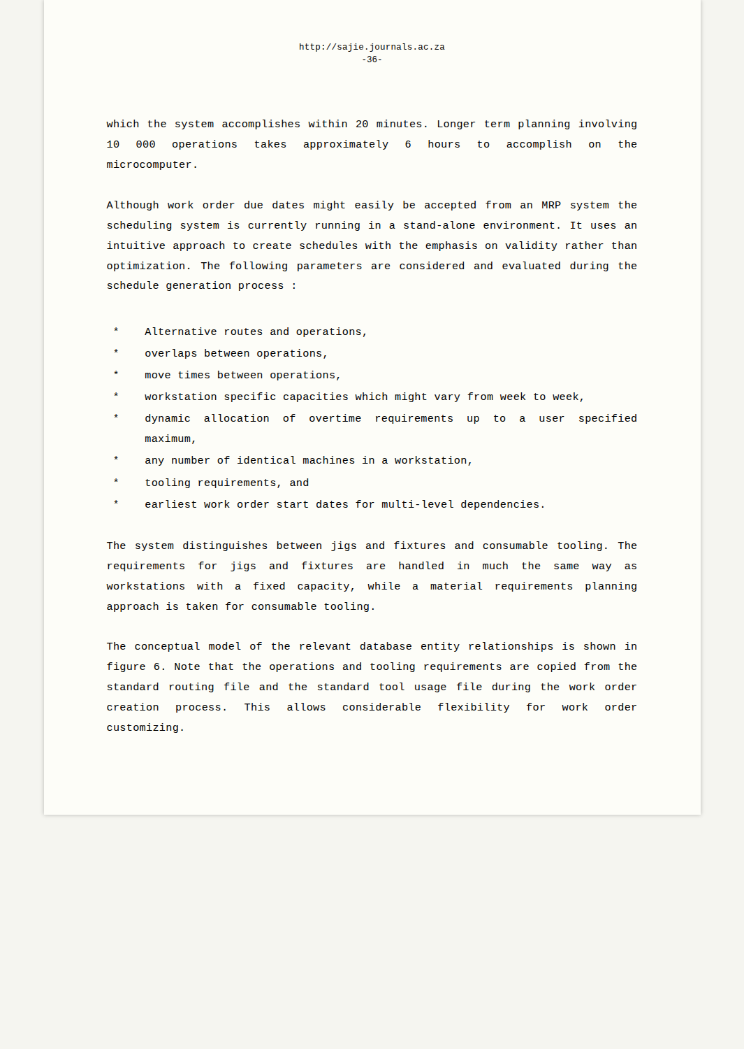http://sajie.journals.ac.za
-36-
which the system accomplishes within 20 minutes. Longer term planning involving 10 000 operations takes approximately 6 hours to accomplish on the microcomputer.
Although work order due dates might easily be accepted from an MRP system the scheduling system is currently running in a stand-alone environment. It uses an intuitive approach to create schedules with the emphasis on validity rather than optimization. The following parameters are considered and evaluated during the schedule generation process :
Alternative routes and operations,
overlaps between operations,
move times between operations,
workstation specific capacities which might vary from week to week,
dynamic allocation of overtime requirements up to a user specified maximum,
any number of identical machines in a workstation,
tooling requirements, and
earliest work order start dates for multi-level dependencies.
The system distinguishes between jigs and fixtures and consumable tooling. The requirements for jigs and fixtures are handled in much the same way as workstations with a fixed capacity, while a material requirements planning approach is taken for consumable tooling.
The conceptual model of the relevant database entity relationships is shown in figure 6. Note that the operations and tooling requirements are copied from the standard routing file and the standard tool usage file during the work order creation process. This allows considerable flexibility for work order customizing.